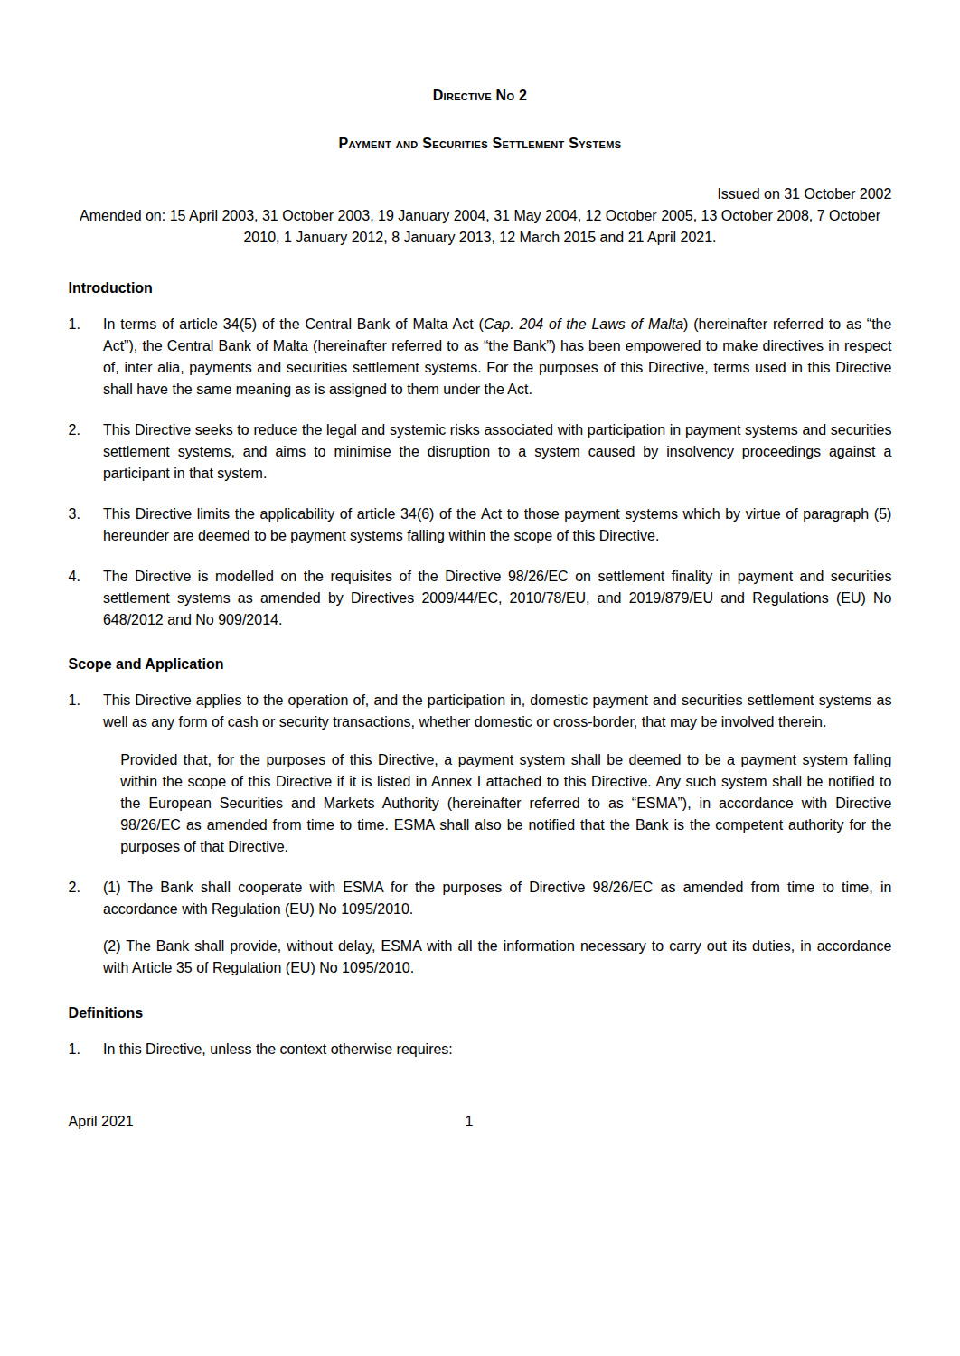Directive No 2
Payment and Securities Settlement Systems
Issued on 31 October 2002 Amended on: 15 April 2003, 31 October 2003, 19 January 2004, 31 May 2004, 12 October 2005, 13 October 2008, 7 October 2010, 1 January 2012, 8 January 2013, 12 March 2015 and 21 April 2021.
Introduction
In terms of article 34(5) of the Central Bank of Malta Act (Cap. 204 of the Laws of Malta) (hereinafter referred to as “the Act”), the Central Bank of Malta (hereinafter referred to as “the Bank”) has been empowered to make directives in respect of, inter alia, payments and securities settlement systems. For the purposes of this Directive, terms used in this Directive shall have the same meaning as is assigned to them under the Act.
This Directive seeks to reduce the legal and systemic risks associated with participation in payment systems and securities settlement systems, and aims to minimise the disruption to a system caused by insolvency proceedings against a participant in that system.
This Directive limits the applicability of article 34(6) of the Act to those payment systems which by virtue of paragraph (5) hereunder are deemed to be payment systems falling within the scope of this Directive.
The Directive is modelled on the requisites of the Directive 98/26/EC on settlement finality in payment and securities settlement systems as amended by Directives 2009/44/EC, 2010/78/EU, and 2019/879/EU and Regulations (EU) No 648/2012 and No 909/2014.
Scope and Application
This Directive applies to the operation of, and the participation in, domestic payment and securities settlement systems as well as any form of cash or security transactions, whether domestic or cross-border, that may be involved therein.
Provided that, for the purposes of this Directive, a payment system shall be deemed to be a payment system falling within the scope of this Directive if it is listed in Annex I attached to this Directive. Any such system shall be notified to the European Securities and Markets Authority (hereinafter referred to as “ESMA”), in accordance with Directive 98/26/EC as amended from time to time. ESMA shall also be notified that the Bank is the competent authority for the purposes of that Directive.
(1) The Bank shall cooperate with ESMA for the purposes of Directive 98/26/EC as amended from time to time, in accordance with Regulation (EU) No 1095/2010.
(2) The Bank shall provide, without delay, ESMA with all the information necessary to carry out its duties, in accordance with Article 35 of Regulation (EU) No 1095/2010.
Definitions
In this Directive, unless the context otherwise requires:
April 2021 1